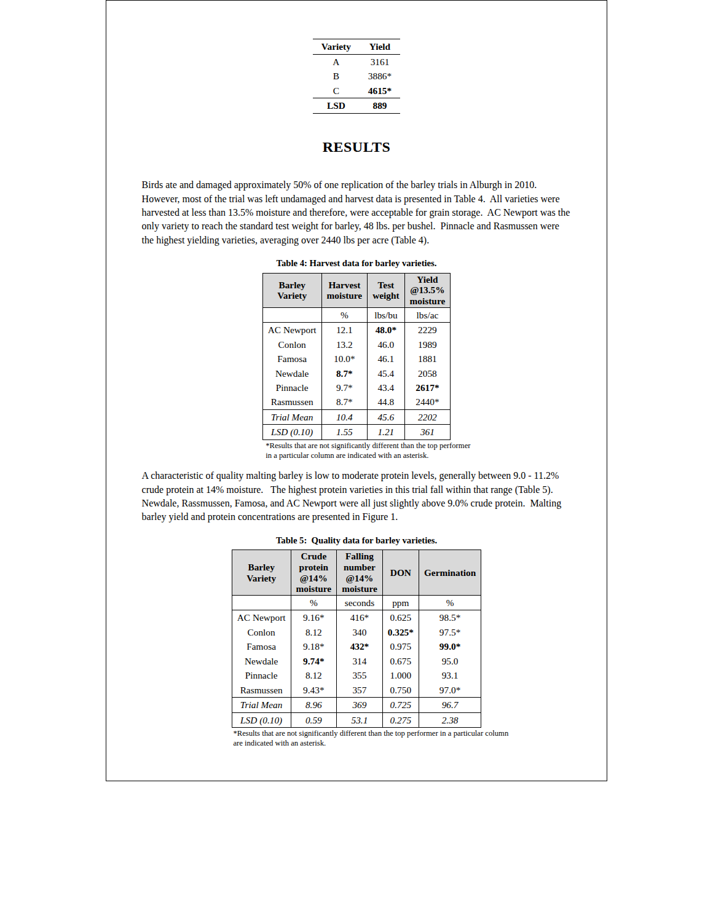| Variety | Yield |
| --- | --- |
| A | 3161 |
| B | 3886* |
| C | 4615* |
| LSD | 889 |
RESULTS
Birds ate and damaged approximately 50% of one replication of the barley trials in Alburgh in 2010. However, most of the trial was left undamaged and harvest data is presented in Table 4. All varieties were harvested at less than 13.5% moisture and therefore, were acceptable for grain storage. AC Newport was the only variety to reach the standard test weight for barley, 48 lbs. per bushel. Pinnacle and Rasmussen were the highest yielding varieties, averaging over 2440 lbs per acre (Table 4).
Table 4: Harvest data for barley varieties.
| Barley Variety | Harvest moisture | Test weight | Yield @13.5% moisture |
| --- | --- | --- | --- |
| | % | lbs/bu | lbs/ac |
| AC Newport | 12.1 | 48.0* | 2229 |
| Conlon | 13.2 | 46.0 | 1989 |
| Famosa | 10.0* | 46.1 | 1881 |
| Newdale | 8.7* | 45.4 | 2058 |
| Pinnacle | 9.7* | 43.4 | 2617* |
| Rasmussen | 8.7* | 44.8 | 2440* |
| Trial Mean | 10.4 | 45.6 | 2202 |
| LSD (0.10) | 1.55 | 1.21 | 361 |
*Results that are not significantly different than the top performer
in a particular column are indicated with an asterisk.
A characteristic of quality malting barley is low to moderate protein levels, generally between 9.0 - 11.2% crude protein at 14% moisture. The highest protein varieties in this trial fall within that range (Table 5). Newdale, Rassmussen, Famosa, and AC Newport were all just slightly above 9.0% crude protein. Malting barley yield and protein concentrations are presented in Figure 1.
Table 5: Quality data for barley varieties.
| Barley Variety | Crude protein @14% moisture | Falling number @14% moisture | DON | Germination |
| --- | --- | --- | --- | --- |
| | % | seconds | ppm | % |
| AC Newport | 9.16* | 416* | 0.625 | 98.5* |
| Conlon | 8.12 | 340 | 0.325* | 97.5* |
| Famosa | 9.18* | 432* | 0.975 | 99.0* |
| Newdale | 9.74* | 314 | 0.675 | 95.0 |
| Pinnacle | 8.12 | 355 | 1.000 | 93.1 |
| Rasmussen | 9.43* | 357 | 0.750 | 97.0* |
| Trial Mean | 8.96 | 369 | 0.725 | 96.7 |
| LSD (0.10) | 0.59 | 53.1 | 0.275 | 2.38 |
*Results that are not significantly different than the top performer in a particular column
are indicated with an asterisk.